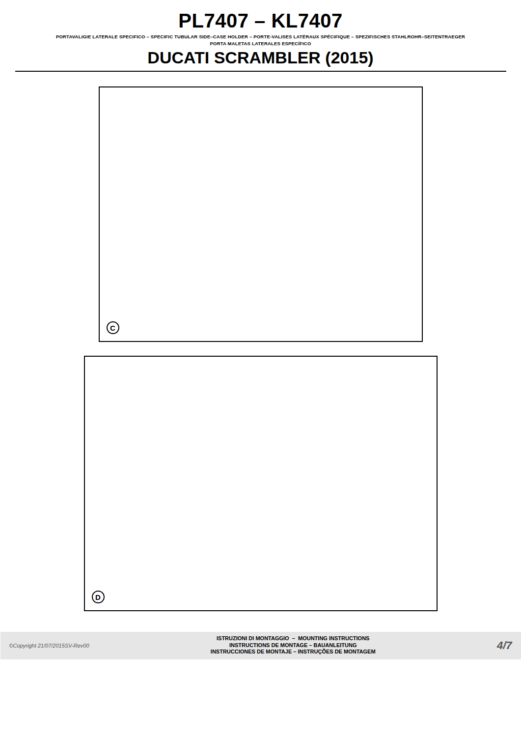PL7407 – KL7407
PORTAVALIGIE LATERALE SPECIFICO – SPECIFIC TUBULAR SIDE–CASE HOLDER – PORTE-VALISES LATÉRAUX SPÉCIFIQUE – SPEZIFISCHES STAHLROHR–SEITENTRAEGER
PORTA MALETAS LATERALES ESPECÍFICO
DUCATI SCRAMBLER (2015)
C
D
©Copyright 21/07/2015SV-Rev00
ISTRUZIONI DI MONTAGGIO – MOUNTING INSTRUCTIONS
INSTRUCTIONS DE MONTAGE – BAUANLEITUNG
INSTRUCCIONES DE MONTAJE – INSTRUÇÕES DE MONTAGEM
4/7